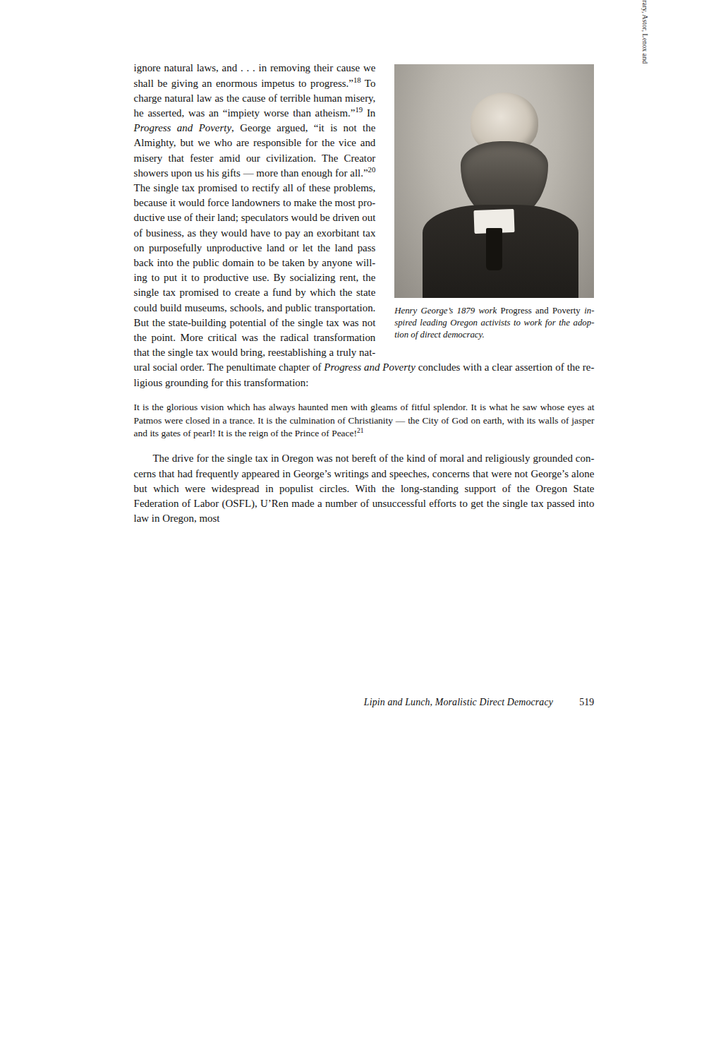Science, Industry & Business Library, The New York Public Library, Astor, Lenox and Tilden Foundations
Henry George’s 1879 work Progress and Poverty inspired leading Oregon activists to work for the adoption of direct democracy.
ignore natural laws, and . . . in removing their cause we shall be giving an enormous impetus to progress.”18 To charge natural law as the cause of terrible human misery, he asserted, was an “impiety worse than atheism.”19 In Progress and Poverty, George argued, “it is not the Almighty, but we who are responsible for the vice and misery that fester amid our civilization. The Creator showers upon us his gifts — more than enough for all.”20 The single tax promised to rectify all of these problems, because it would force landowners to make the most productive use of their land; speculators would be driven out of business, as they would have to pay an exorbitant tax on purposefully unproductive land or let the land pass back into the public domain to be taken by anyone willing to put it to productive use. By socializing rent, the single tax promised to create a fund by which the state could build museums, schools, and public transportation. But the state-building potential of the single tax was not the point. More critical was the radical transformation that the single tax would bring, reestablishing a truly natural social order. The penultimate chapter of Progress and Poverty concludes with a clear assertion of the religious grounding for this transformation:
It is the glorious vision which has always haunted men with gleams of fitful splendor. It is what he saw whose eyes at Patmos were closed in a trance. It is the culmination of Christianity — the City of God on earth, with its walls of jasper and its gates of pearl! It is the reign of the Prince of Peace!21
The drive for the single tax in Oregon was not bereft of the kind of moral and religiously grounded concerns that had frequently appeared in George’s writings and speeches, concerns that were not George’s alone but which were widespread in populist circles. With the long-standing support of the Oregon State Federation of Labor (OSFL), U’Ren made a number of unsuccessful efforts to get the single tax passed into law in Oregon, most
Lipin and Lunch, Moralistic Direct Democracy 519